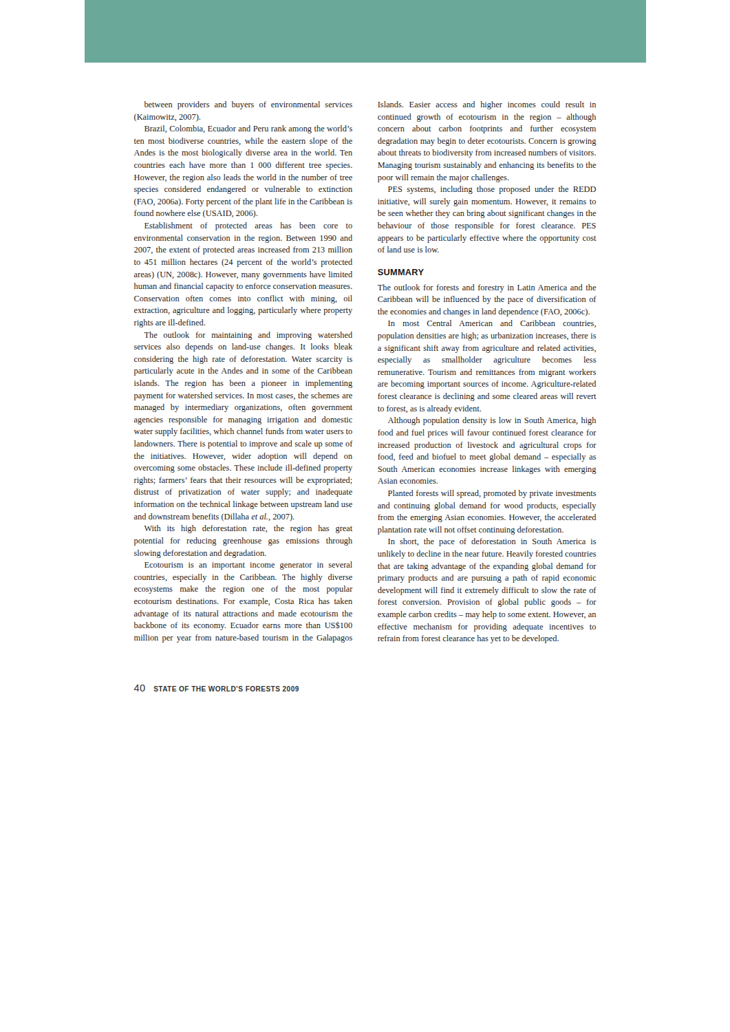between providers and buyers of environmental services (Kaimowitz, 2007).
Brazil, Colombia, Ecuador and Peru rank among the world’s ten most biodiverse countries, while the eastern slope of the Andes is the most biologically diverse area in the world. Ten countries each have more than 1 000 different tree species. However, the region also leads the world in the number of tree species considered endangered or vulnerable to extinction (FAO, 2006a). Forty percent of the plant life in the Caribbean is found nowhere else (USAID, 2006).
Establishment of protected areas has been core to environmental conservation in the region. Between 1990 and 2007, the extent of protected areas increased from 213 million to 451 million hectares (24 percent of the world’s protected areas) (UN, 2008c). However, many governments have limited human and financial capacity to enforce conservation measures. Conservation often comes into conflict with mining, oil extraction, agriculture and logging, particularly where property rights are ill-defined.
The outlook for maintaining and improving watershed services also depends on land-use changes. It looks bleak considering the high rate of deforestation. Water scarcity is particularly acute in the Andes and in some of the Caribbean islands. The region has been a pioneer in implementing payment for watershed services. In most cases, the schemes are managed by intermediary organizations, often government agencies responsible for managing irrigation and domestic water supply facilities, which channel funds from water users to landowners. There is potential to improve and scale up some of the initiatives. However, wider adoption will depend on overcoming some obstacles. These include ill-defined property rights; farmers’ fears that their resources will be expropriated; distrust of privatization of water supply; and inadequate information on the technical linkage between upstream land use and downstream benefits (Dillaha et al., 2007).
With its high deforestation rate, the region has great potential for reducing greenhouse gas emissions through slowing deforestation and degradation.
Ecotourism is an important income generator in several countries, especially in the Caribbean. The highly diverse ecosystems make the region one of the most popular ecotourism destinations. For example, Costa Rica has taken advantage of its natural attractions and made ecotourism the backbone of its economy. Ecuador earns more than US$100 million per year from nature-based tourism in the Galapagos Islands. Easier access and higher incomes could result in continued growth of ecotourism in the region – although concern about carbon footprints and further ecosystem degradation may begin to deter ecotourists. Concern is growing about threats to biodiversity from increased numbers of visitors. Managing tourism sustainably and enhancing its benefits to the poor will remain the major challenges.
PES systems, including those proposed under the REDD initiative, will surely gain momentum. However, it remains to be seen whether they can bring about significant changes in the behaviour of those responsible for forest clearance. PES appears to be particularly effective where the opportunity cost of land use is low.
Summary
The outlook for forests and forestry in Latin America and the Caribbean will be influenced by the pace of diversification of the economies and changes in land dependence (FAO, 2006c).
In most Central American and Caribbean countries, population densities are high; as urbanization increases, there is a significant shift away from agriculture and related activities, especially as smallholder agriculture becomes less remunerative. Tourism and remittances from migrant workers are becoming important sources of income. Agriculture-related forest clearance is declining and some cleared areas will revert to forest, as is already evident.
Although population density is low in South America, high food and fuel prices will favour continued forest clearance for increased production of livestock and agricultural crops for food, feed and biofuel to meet global demand – especially as South American economies increase linkages with emerging Asian economies.
Planted forests will spread, promoted by private investments and continuing global demand for wood products, especially from the emerging Asian economies. However, the accelerated plantation rate will not offset continuing deforestation.
In short, the pace of deforestation in South America is unlikely to decline in the near future. Heavily forested countries that are taking advantage of the expanding global demand for primary products and are pursuing a path of rapid economic development will find it extremely difficult to slow the rate of forest conversion. Provision of global public goods – for example carbon credits – may help to some extent. However, an effective mechanism for providing adequate incentives to refrain from forest clearance has yet to be developed.
40 STATE OF THE WORLD’S FORESTS 2009